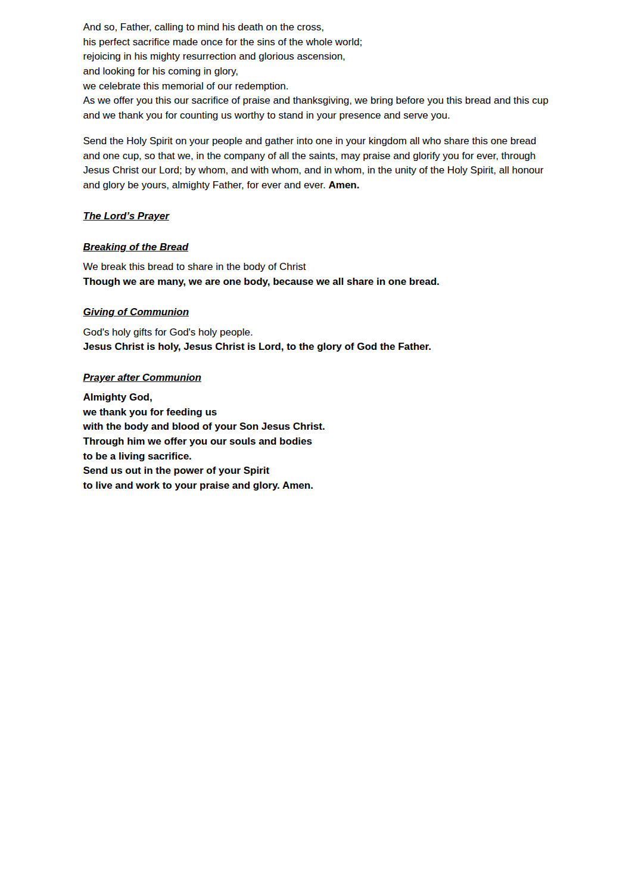And so, Father, calling to mind his death on the cross,
his perfect sacrifice made once for the sins of the whole world;
rejoicing in his mighty resurrection and glorious ascension,
and looking for his coming in glory,
we celebrate this memorial of our redemption.
As we offer you this our sacrifice of praise and thanksgiving, we bring before you this bread and this cup and we thank you for counting us worthy to stand in your presence and serve you.
Send the Holy Spirit on your people and gather into one in your kingdom all who share this one bread and one cup, so that we, in the company of all the saints, may praise and glorify you for ever, through Jesus Christ our Lord; by whom, and with whom, and in whom, in the unity of the Holy Spirit, all honour and glory be yours, almighty Father, for ever and ever. Amen.
The Lord’s Prayer
Breaking of the Bread
We break this bread to share in the body of Christ
Though we are many, we are one body, because we all share in one bread.
Giving of Communion
God's holy gifts for God's holy people.
Jesus Christ is holy, Jesus Christ is Lord, to the glory of God the Father.
Prayer after Communion
Almighty God,
we thank you for feeding us
with the body and blood of your Son Jesus Christ.
Through him we offer you our souls and bodies
to be a living sacrifice.
Send us out in the power of your Spirit
to live and work to your praise and glory. Amen.